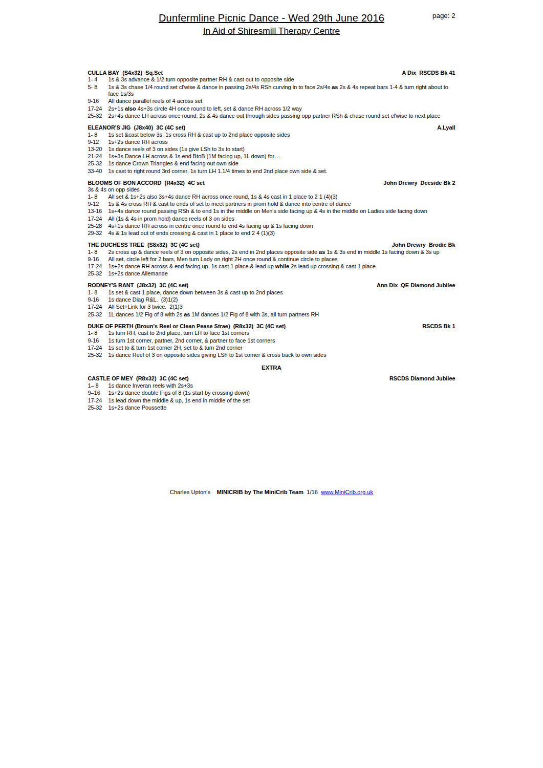page: 2
Dunfermline Picnic Dance - Wed 29th June 2016
In Aid of Shiresmill Therapy Centre
CULLA BAY (S4x32) Sq.Set A Dix RSCDS Bk 41
| 1- 4 | 1s & 3s advance & 1/2 turn opposite partner RH & cast out to opposite side |
| 5- 8 | 1s & 3s chase 1/4 round set cl'wise & dance in passing 2s/4s RSh curving in to face 2s/4s as 2s & 4s repeat bars 1-4 & turn right about to face 1s/3s |
| 9-16 | All dance parallel reels of 4 across set |
| 17-24 | 2s+1s also 4s+3s circle 4H once round to left, set & dance RH across 1/2 way |
| 25-32 | 2s+4s dance LH across once round, 2s & 4s dance out through sides passing opp partner RSh & chase round set cl'wise to next place |
ELEANOR'S JIG (J8x40) 3C (4C set) A.Lyall
| 1- 8 | 1s set &cast below 3s, 1s cross RH & cast up to 2nd place opposite sides |
| 9-12 | 1s+2s dance RH across |
| 13-20 | 1s dance reels of 3 on sides (1s give LSh to 3s to start) |
| 21-24 | 1s+3s Dance LH across & 1s end BtoB (1M facing up, 1L down) for… |
| 25-32 | 1s dance Crown Triangles & end facing out own side |
| 33-40 | 1s cast to right round 3rd corner, 1s turn LH 1.1/4 times to end 2nd place own side & set. |
BLOOMS OF BON ACCORD (R4x32) 4C set John Drewry Deeside Bk 2
3s & 4s on opp sides
| 1- 8 | All set & 1s+2s also 3s+4s dance RH across once round, 1s & 4s cast in 1 place to 2 1 (4)(3) |
| 9-12 | 1s & 4s cross RH & cast to ends of set to meet partners in prom hold & dance into centre of dance |
| 13-16 | 1s+4s dance round passing RSh & to end 1s in the middle on Men's side facing up & 4s in the middle on Ladies side facing down |
| 17-24 | All (1s & 4s in prom hold) dance reels of 3 on sides |
| 25-28 | 4s+1s dance RH across in centre once round to end 4s facing up & 1s facing down |
| 29-32 | 4s & 1s lead out of ends crossing & cast in 1 place to end 2 4 (1)(3) |
THE DUCHESS TREE (S8x32) 3C (4C set) John Drewry Brodie Bk
| 1- 8 | 2s cross up & dance reels of 3 on opposite sides, 2s end in 2nd places opposite side as 1s & 3s end in middle 1s facing down & 3s up |
| 9-16 | All set, circle left for 2 bars, Men turn Lady on right 2H once round & continue circle to places |
| 17-24 | 1s+2s dance RH across & end facing up, 1s cast 1 place & lead up while 2s lead up crossing & cast 1 place |
| 25-32 | 1s+2s dance Allemande |
RODNEY'S RANT (J8x32) 3C (4C set) Ann Dix QE Diamond Jubilee
| 1- 8 | 1s set & cast 1 place, dance down between 3s & cast up to 2nd places |
| 9-16 | 1s dance Diag R&L. (3)1(2) |
| 17-24 | All Set+Link for 3 twice. 2(1)3 |
| 25-32 | 1L dances 1/2 Fig of 8 with 2s as 1M dances 1/2 Fig of 8 with 3s, all turn partners RH |
DUKE OF PERTH (Broun's Reel or Clean Pease Strae) (R8x32) 3C (4C set) RSCDS Bk 1
| 1- 8 | 1s turn RH, cast to 2nd place, turn LH to face 1st corners |
| 9-16 | 1s turn 1st corner, partner, 2nd corner, & partner to face 1st corners |
| 17-24 | 1s set to & turn 1st corner 2H, set to & turn 2nd corner |
| 25-32 | 1s dance Reel of 3 on opposite sides giving LSh to 1st corner & cross back to own sides |
EXTRA
CASTLE OF MEY (R8x32) 3C (4C set) RSCDS Diamond Jubilee
| 1– 8 | 1s dance Inveran reels with 2s+3s |
| 9–16 | 1s+2s dance double Figs of 8 (1s start by crossing down) |
| 17-24 | 1s lead down the middle & up, 1s end in middle of the set |
| 25-32 | 1s+2s dance Poussette |
Charles Upton's MINICRIB by The MiniCrib Team 1/16 www.MiniCrib.org.uk